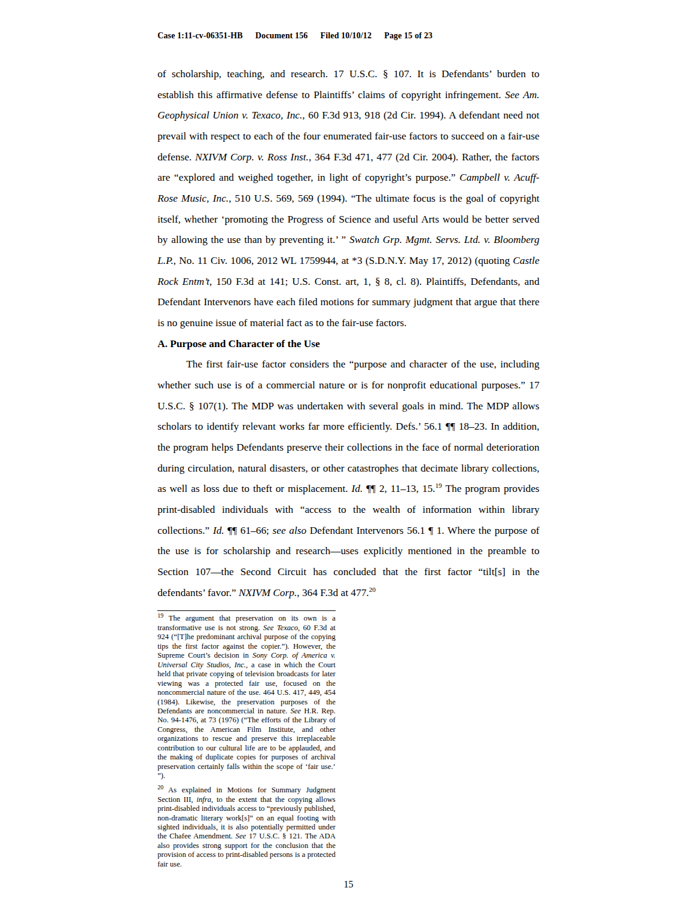Case 1:11-cv-06351-HB Document 156 Filed 10/10/12 Page 15 of 23
of scholarship, teaching, and research. 17 U.S.C. § 107. It is Defendants’ burden to establish this affirmative defense to Plaintiffs’ claims of copyright infringement. See Am. Geophysical Union v. Texaco, Inc., 60 F.3d 913, 918 (2d Cir. 1994). A defendant need not prevail with respect to each of the four enumerated fair-use factors to succeed on a fair-use defense. NXIVM Corp. v. Ross Inst., 364 F.3d 471, 477 (2d Cir. 2004). Rather, the factors are “explored and weighed together, in light of copyright’s purpose.” Campbell v. Acuff-Rose Music, Inc., 510 U.S. 569, 569 (1994). “The ultimate focus is the goal of copyright itself, whether ‘promoting the Progress of Science and useful Arts would be better served by allowing the use than by preventing it.’ ” Swatch Grp. Mgmt. Servs. Ltd. v. Bloomberg L.P., No. 11 Civ. 1006, 2012 WL 1759944, at *3 (S.D.N.Y. May 17, 2012) (quoting Castle Rock Entm’t, 150 F.3d at 141; U.S. Const. art, 1, § 8, cl. 8). Plaintiffs, Defendants, and Defendant Intervenors have each filed motions for summary judgment that argue that there is no genuine issue of material fact as to the fair-use factors.
A. Purpose and Character of the Use
The first fair-use factor considers the “purpose and character of the use, including whether such use is of a commercial nature or is for nonprofit educational purposes.” 17 U.S.C. § 107(1). The MDP was undertaken with several goals in mind. The MDP allows scholars to identify relevant works far more efficiently. Defs.’ 56.1 ¶¶ 18–23. In addition, the program helps Defendants preserve their collections in the face of normal deterioration during circulation, natural disasters, or other catastrophes that decimate library collections, as well as loss due to theft or misplacement. Id. ¶¶ 2, 11–13, 15.19 The program provides print-disabled individuals with “access to the wealth of information within library collections.” Id. ¶¶ 61–66; see also Defendant Intervenors 56.1 ¶ 1. Where the purpose of the use is for scholarship and research—uses explicitly mentioned in the preamble to Section 107—the Second Circuit has concluded that the first factor “tilt[s] in the defendants’ favor.” NXIVM Corp., 364 F.3d at 477.20
19 The argument that preservation on its own is a transformative use is not strong. See Texaco, 60 F.3d at 924 (“[T]he predominant archival purpose of the copying tips the first factor against the copier.”). However, the Supreme Court’s decision in Sony Corp. of America v. Universal City Studios, Inc., a case in which the Court held that private copying of television broadcasts for later viewing was a protected fair use, focused on the noncommercial nature of the use. 464 U.S. 417, 449, 454 (1984). Likewise, the preservation purposes of the Defendants are noncommercial in nature. See H.R. Rep. No. 94-1476, at 73 (1976) (“The efforts of the Library of Congress, the American Film Institute, and other organizations to rescue and preserve this irreplaceable contribution to our cultural life are to be applauded, and the making of duplicate copies for purposes of archival preservation certainly falls within the scope of ‘fair use.’ ”).
20 As explained in Motions for Summary Judgment Section III, infra, to the extent that the copying allows print-disabled individuals access to “previously published, non-dramatic literary work[s]” on an equal footing with sighted individuals, it is also potentially permitted under the Chafee Amendment. See 17 U.S.C. § 121. The ADA also provides strong support for the conclusion that the provision of access to print-disabled persons is a protected fair use.
15